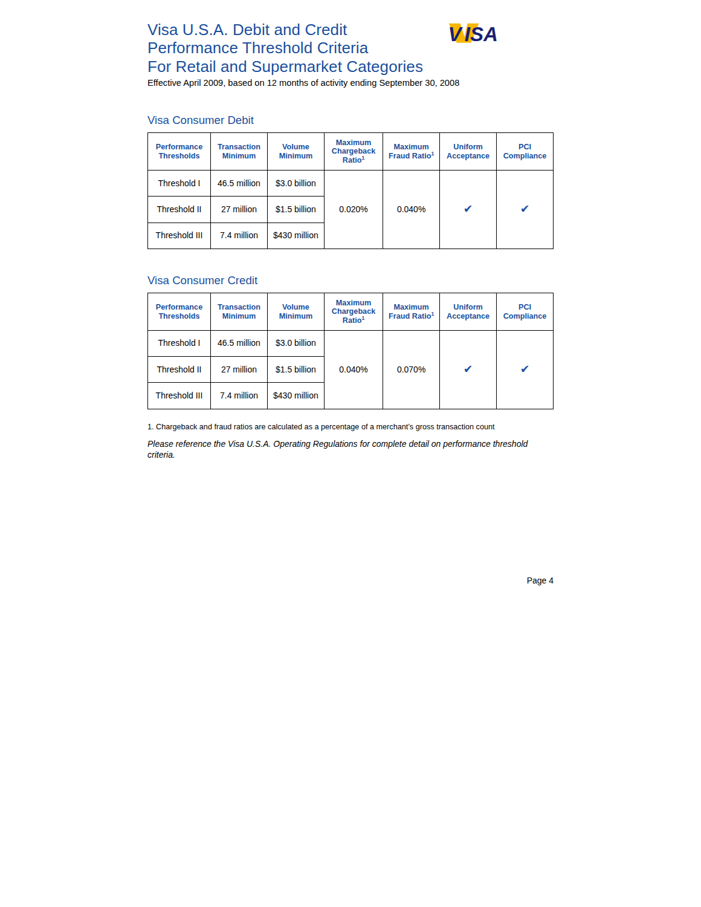V ISA
Visa U.S.A. Debit and Credit
Performance Threshold Criteria
For Retail and Supermarket Categories
Effective April 2009, based on 12 months of activity ending September 30, 2008
Visa Consumer Debit
| Performance Thresholds | Transaction Minimum | Volume Minimum | Maximum Chargeback Ratio 1 | Maximum Fraud Ratio 1 | Uniform Acceptance | PCI Compliance |
| --- | --- | --- | --- | --- | --- | --- |
| Threshold I | 46.5 million | $3.0 billion | 0.020% | 0.040% | ✔ | ✔ |
| Threshold II | 27 million | $1.5 billion |
| Threshold III | 7.4 million | $430 million |
Visa Consumer Credit
| Performance Thresholds | Transaction Minimum | Volume Minimum | Maximum Chargeback Ratio 1 | Maximum Fraud Ratio 1 | Uniform Acceptance | PCI Compliance |
| --- | --- | --- | --- | --- | --- | --- |
| Threshold I | 46.5 million | $3.0 billion | 0.040% | 0.070% | ✔ | ✔ |
| Threshold II | 27 million | $1.5 billion |
| Threshold III | 7.4 million | $430 million |
1. Chargeback and fraud ratios are calculated as a percentage of a merchant’s gross transaction count
Please reference the Visa U.S.A. Operating Regulations for complete detail on performance threshold criteria.
Page 4